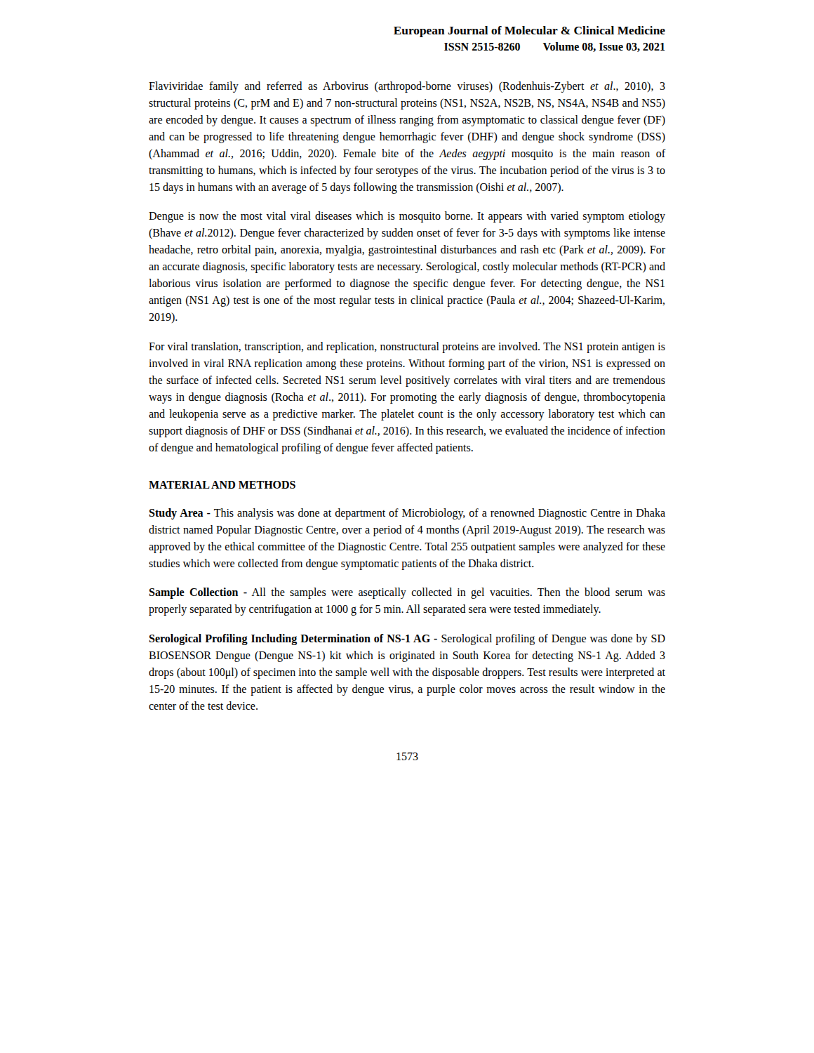European Journal of Molecular & Clinical Medicine
ISSN 2515-8260 Volume 08, Issue 03, 2021
Flaviviridae family and referred as Arbovirus (arthropod-borne viruses) (Rodenhuis-Zybert et al., 2010), 3 structural proteins (C, prM and E) and 7 non-structural proteins (NS1, NS2A, NS2B, NS, NS4A, NS4B and NS5) are encoded by dengue. It causes a spectrum of illness ranging from asymptomatic to classical dengue fever (DF) and can be progressed to life threatening dengue hemorrhagic fever (DHF) and dengue shock syndrome (DSS) (Ahammad et al., 2016; Uddin, 2020). Female bite of the Aedes aegypti mosquito is the main reason of transmitting to humans, which is infected by four serotypes of the virus. The incubation period of the virus is 3 to 15 days in humans with an average of 5 days following the transmission (Oishi et al., 2007).
Dengue is now the most vital viral diseases which is mosquito borne. It appears with varied symptom etiology (Bhave et al. 2012). Dengue fever characterized by sudden onset of fever for 3-5 days with symptoms like intense headache, retro orbital pain, anorexia, myalgia, gastrointestinal disturbances and rash etc (Park et al., 2009). For an accurate diagnosis, specific laboratory tests are necessary. Serological, costly molecular methods (RT-PCR) and laborious virus isolation are performed to diagnose the specific dengue fever. For detecting dengue, the NS1 antigen (NS1 Ag) test is one of the most regular tests in clinical practice (Paula et al., 2004; Shazeed-Ul-Karim, 2019).
For viral translation, transcription, and replication, nonstructural proteins are involved. The NS1 protein antigen is involved in viral RNA replication among these proteins. Without forming part of the virion, NS1 is expressed on the surface of infected cells. Secreted NS1 serum level positively correlates with viral titers and are tremendous ways in dengue diagnosis (Rocha et al., 2011). For promoting the early diagnosis of dengue, thrombocytopenia and leukopenia serve as a predictive marker. The platelet count is the only accessory laboratory test which can support diagnosis of DHF or DSS (Sindhanai et al., 2016). In this research, we evaluated the incidence of infection of dengue and hematological profiling of dengue fever affected patients.
MATERIAL AND METHODS
Study Area - This analysis was done at department of Microbiology, of a renowned Diagnostic Centre in Dhaka district named Popular Diagnostic Centre, over a period of 4 months (April 2019-August 2019). The research was approved by the ethical committee of the Diagnostic Centre. Total 255 outpatient samples were analyzed for these studies which were collected from dengue symptomatic patients of the Dhaka district.
Sample Collection - All the samples were aseptically collected in gel vacuities. Then the blood serum was properly separated by centrifugation at 1000 g for 5 min. All separated sera were tested immediately.
Serological Profiling Including Determination of NS-1 AG - Serological profiling of Dengue was done by SD BIOSENSOR Dengue (Dengue NS-1) kit which is originated in South Korea for detecting NS-1 Ag. Added 3 drops (about 100μl) of specimen into the sample well with the disposable droppers. Test results were interpreted at 15-20 minutes. If the patient is affected by dengue virus, a purple color moves across the result window in the center of the test device.
1573